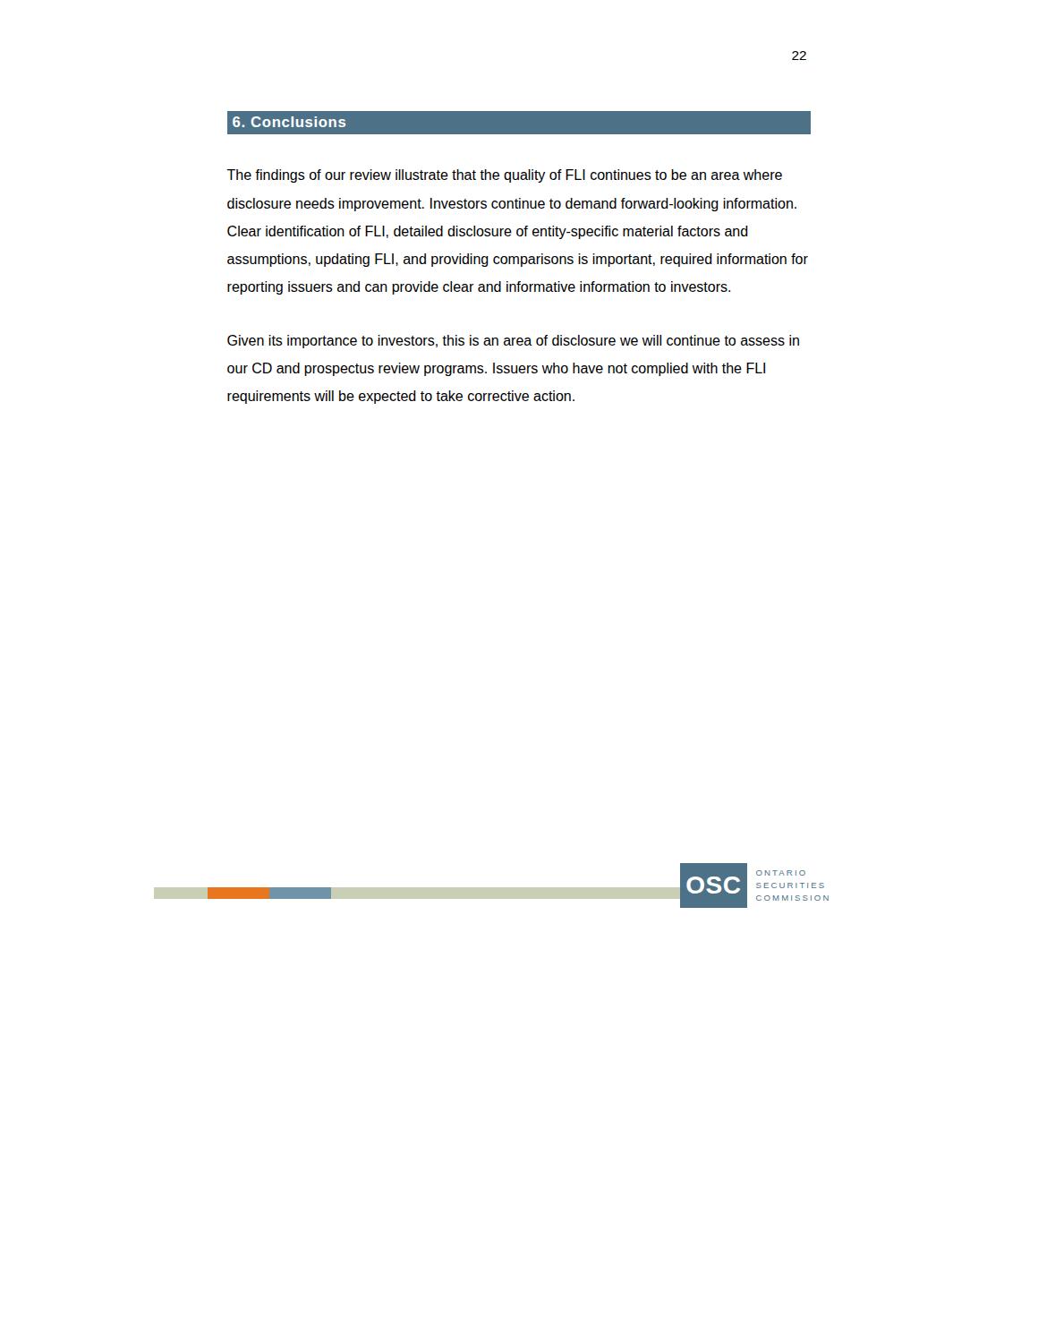22
6. Conclusions
The findings of our review illustrate that the quality of FLI continues to be an area where disclosure needs improvement. Investors continue to demand forward-looking information. Clear identification of FLI, detailed disclosure of entity-specific material factors and assumptions, updating FLI, and providing comparisons is important, required information for reporting issuers and can provide clear and informative information to investors.
Given its importance to investors, this is an area of disclosure we will continue to assess in our CD and prospectus review programs. Issuers who have not complied with the FLI requirements will be expected to take corrective action.
OSC
ONTARIO SECURITIES COMMISSION